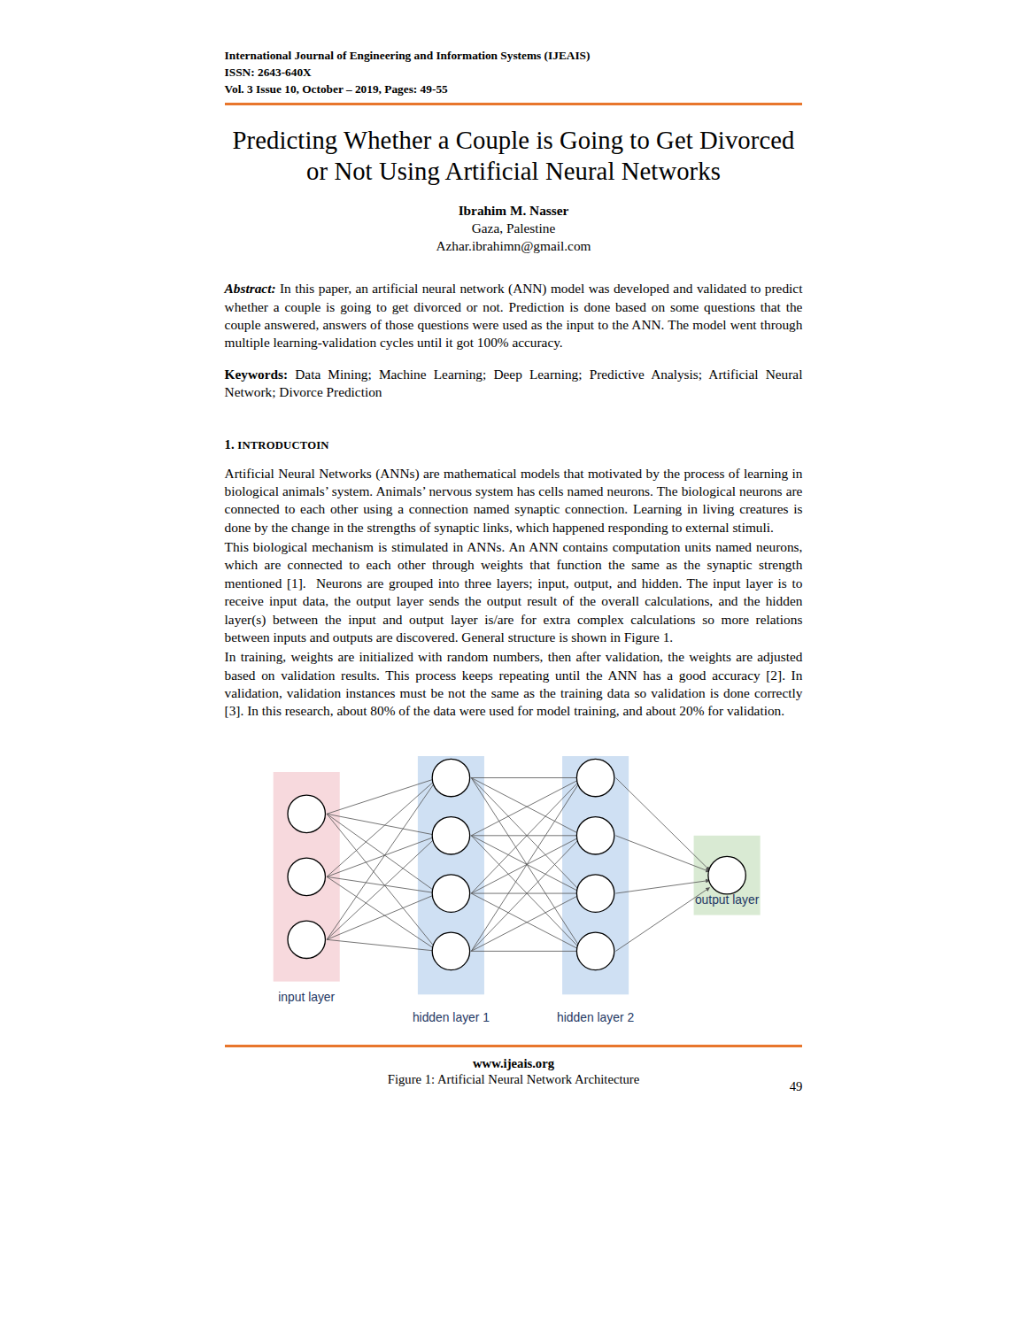International Journal of Engineering and Information Systems (IJEAIS) ISSN: 2643-640X Vol. 3 Issue 10, October – 2019, Pages: 49-55
Predicting Whether a Couple is Going to Get Divorced or Not Using Artificial Neural Networks
Ibrahim M. Nasser
Gaza, Palestine
Azhar.ibrahimn@gmail.com
Abstract: In this paper, an artificial neural network (ANN) model was developed and validated to predict whether a couple is going to get divorced or not. Prediction is done based on some questions that the couple answered, answers of those questions were used as the input to the ANN. The model went through multiple learning-validation cycles until it got 100% accuracy.
Keywords: Data Mining; Machine Learning; Deep Learning; Predictive Analysis; Artificial Neural Network; Divorce Prediction
1. INTRODUCTOIN
Artificial Neural Networks (ANNs) are mathematical models that motivated by the process of learning in biological animals’ system. Animals’ nervous system has cells named neurons. The biological neurons are connected to each other using a connection named synaptic connection. Learning in living creatures is done by the change in the strengths of synaptic links, which happened responding to external stimuli.
This biological mechanism is stimulated in ANNs. An ANN contains computation units named neurons, which are connected to each other through weights that function the same as the synaptic strength mentioned [1]. Neurons are grouped into three layers; input, output, and hidden. The input layer is to receive input data, the output layer sends the output result of the overall calculations, and the hidden layer(s) between the input and output layer is/are for extra complex calculations so more relations between inputs and outputs are discovered. General structure is shown in Figure 1.
In training, weights are initialized with random numbers, then after validation, the weights are adjusted based on validation results. This process keeps repeating until the ANN has a good accuracy [2]. In validation, validation instances must be not the same as the training data so validation is done correctly [3]. In this research, about 80% of the data were used for model training, and about 20% for validation.
input layer hidden layer 1 hidden layer 2 output layer
Figure 1: Artificial Neural Network Architecture
www.ijeais.org
49